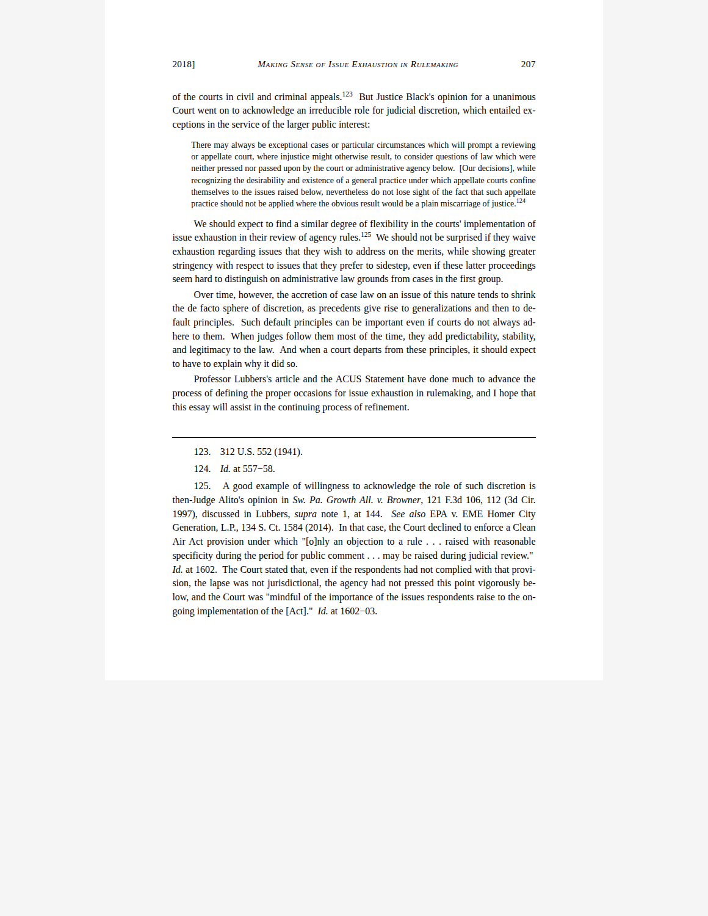2018] Making Sense of Issue Exhaustion in Rulemaking 207
of the courts in civil and criminal appeals.123 But Justice Black's opinion for a unanimous Court went on to acknowledge an irreducible role for judicial discretion, which entailed exceptions in the service of the larger public interest:
There may always be exceptional cases or particular circumstances which will prompt a reviewing or appellate court, where injustice might otherwise result, to consider questions of law which were neither pressed nor passed upon by the court or administrative agency below. [Our decisions], while recognizing the desirability and existence of a general practice under which appellate courts confine themselves to the issues raised below, nevertheless do not lose sight of the fact that such appellate practice should not be applied where the obvious result would be a plain miscarriage of justice.124
We should expect to find a similar degree of flexibility in the courts' implementation of issue exhaustion in their review of agency rules.125 We should not be surprised if they waive exhaustion regarding issues that they wish to address on the merits, while showing greater stringency with respect to issues that they prefer to sidestep, even if these latter proceedings seem hard to distinguish on administrative law grounds from cases in the first group.
Over time, however, the accretion of case law on an issue of this nature tends to shrink the de facto sphere of discretion, as precedents give rise to generalizations and then to default principles. Such default principles can be important even if courts do not always adhere to them. When judges follow them most of the time, they add predictability, stability, and legitimacy to the law. And when a court departs from these principles, it should expect to have to explain why it did so.
Professor Lubbers's article and the ACUS Statement have done much to advance the process of defining the proper occasions for issue exhaustion in rulemaking, and I hope that this essay will assist in the continuing process of refinement.
123. 312 U.S. 552 (1941).
124. Id. at 557−58.
125. A good example of willingness to acknowledge the role of such discretion is then-Judge Alito's opinion in Sw. Pa. Growth All. v. Browner, 121 F.3d 106, 112 (3d Cir. 1997), discussed in Lubbers, supra note 1, at 144. See also EPA v. EME Homer City Generation, L.P., 134 S. Ct. 1584 (2014). In that case, the Court declined to enforce a Clean Air Act provision under which "[o]nly an objection to a rule . . . raised with reasonable specificity during the period for public comment . . . may be raised during judicial review." Id. at 1602. The Court stated that, even if the respondents had not complied with that provision, the lapse was not jurisdictional, the agency had not pressed this point vigorously below, and the Court was "mindful of the importance of the issues respondents raise to the ongoing implementation of the [Act]." Id. at 1602−03.